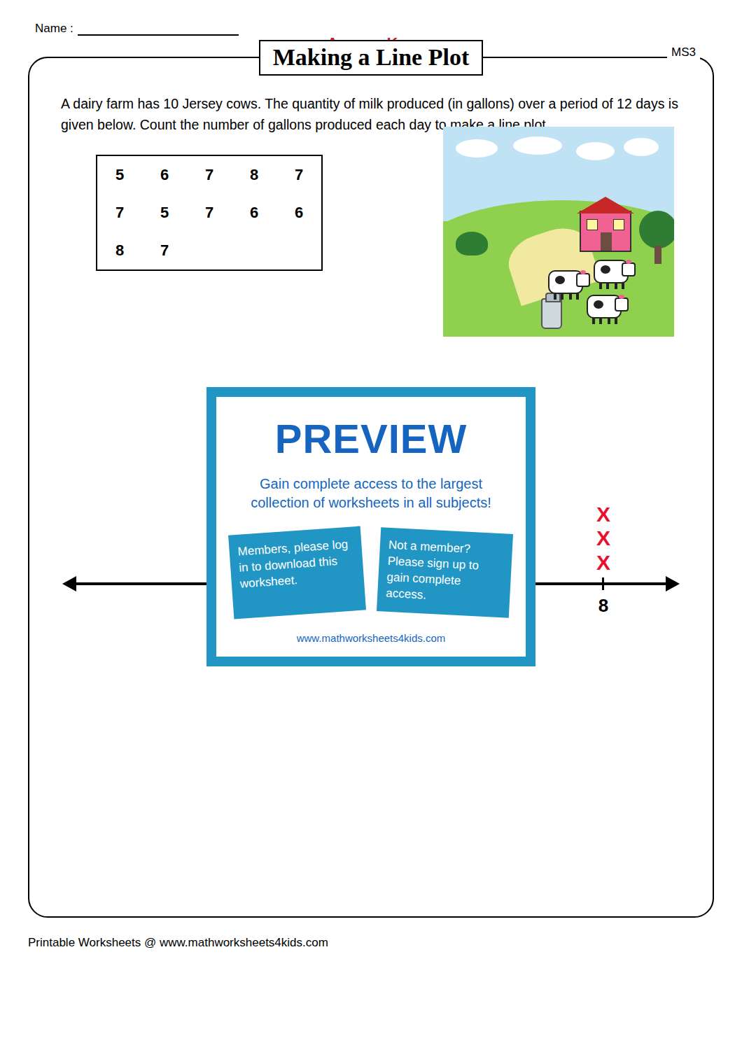Name :
Answer Key
Making a Line Plot
MS3
A dairy farm has 10 Jersey cows. The quantity of milk produced (in gallons) over a period of 12 days is given below. Count the number of gallons produced each day to make a line plot.
| 5 | 6 | 7 | 8 | 7 |
| 7 | 5 | 7 | 6 | 6 |
| 8 | 7 | | | |
X
X
X
X
X
X
X
X
X
X
X
X
5
6
7
8
Milk (in gallons)
PREVIEW
Gain complete access to the largest
collection of worksheets in all subjects!
Members, please log in to download this worksheet.
Not a member? Please sign up to gain complete access.
www.mathworksheets4kids.com
Printable Worksheets @ www.mathworksheets4kids.com